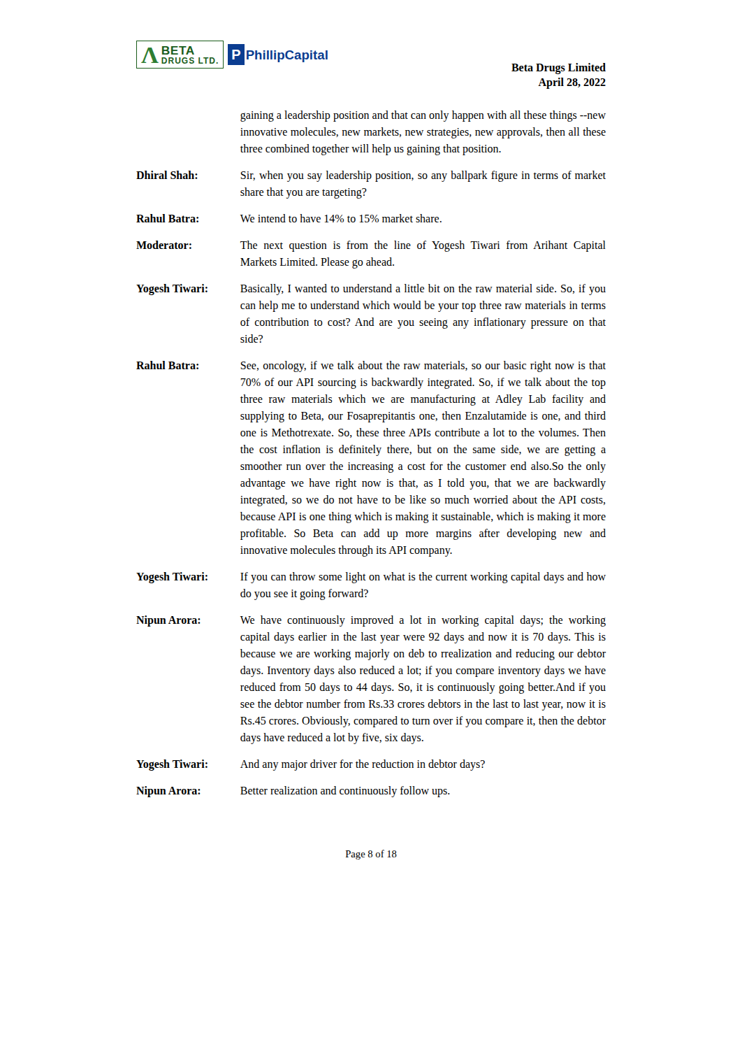Λ BETADRUGS LTD.
PPhillipCapital
Beta Drugs Limited
April 28, 2022
gaining a leadership position and that can only happen with all these things --new innovative molecules, new markets, new strategies, new approvals, then all these three combined together will help us gaining that position.
Dhiral Shah:
Sir, when you say leadership position, so any ballpark figure in terms of market share that you are targeting?
Rahul Batra:
We intend to have 14% to 15% market share.
Moderator:
The next question is from the line of Yogesh Tiwari from Arihant Capital Markets Limited. Please go ahead.
Yogesh Tiwari:
Basically, I wanted to understand a little bit on the raw material side. So, if you can help me to understand which would be your top three raw materials in terms of contribution to cost? And are you seeing any inflationary pressure on that side?
Rahul Batra:
See, oncology, if we talk about the raw materials, so our basic right now is that 70% of our API sourcing is backwardly integrated. So, if we talk about the top three raw materials which we are manufacturing at Adley Lab facility and supplying to Beta, our Fosaprepitantis one, then Enzalutamide is one, and third one is Methotrexate. So, these three APIs contribute a lot to the volumes. Then the cost inflation is definitely there, but on the same side, we are getting a smoother run over the increasing a cost for the customer end also.So the only advantage we have right now is that, as I told you, that we are backwardly integrated, so we do not have to be like so much worried about the API costs, because API is one thing which is making it sustainable, which is making it more profitable. So Beta can add up more margins after developing new and innovative molecules through its API company.
Yogesh Tiwari:
If you can throw some light on what is the current working capital days and how do you see it going forward?
Nipun Arora:
We have continuously improved a lot in working capital days; the working capital days earlier in the last year were 92 days and now it is 70 days. This is because we are working majorly on deb to rrealization and reducing our debtor days. Inventory days also reduced a lot; if you compare inventory days we have reduced from 50 days to 44 days. So, it is continuously going better.And if you see the debtor number from Rs.33 crores debtors in the last to last year, now it is Rs.45 crores. Obviously, compared to turn over if you compare it, then the debtor days have reduced a lot by five, six days.
Yogesh Tiwari:
And any major driver for the reduction in debtor days?
Nipun Arora:
Better realization and continuously follow ups.
Page 8 of 18